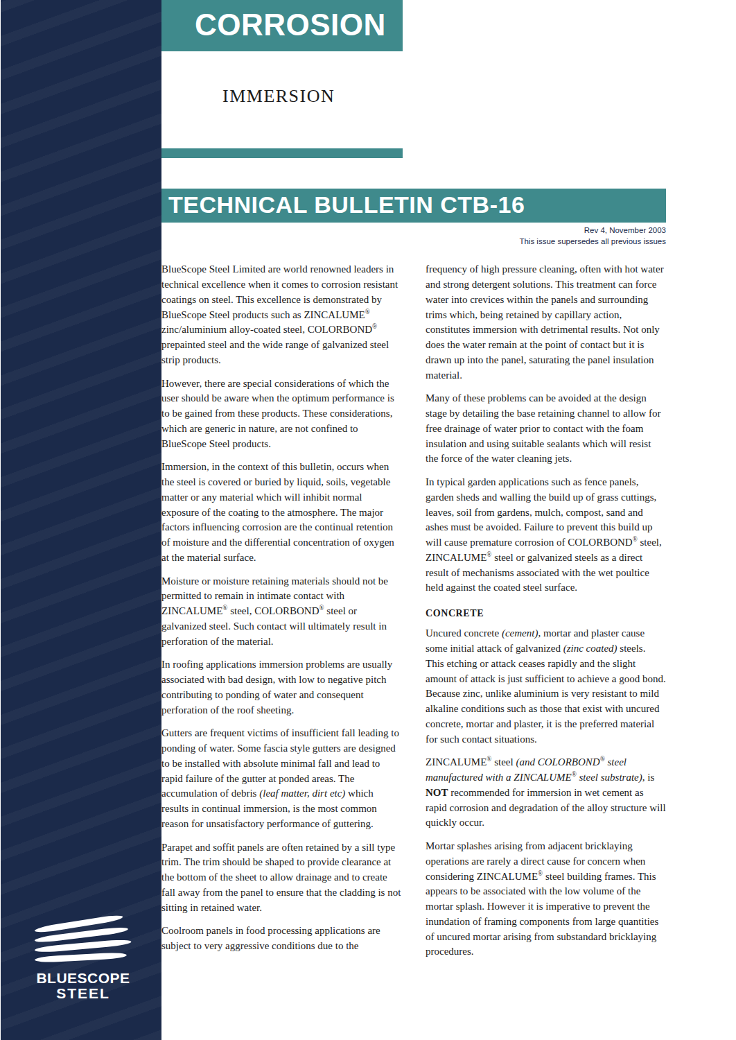CORROSION
IMMERSION
TECHNICAL BULLETIN CTB-16
Rev 4, November 2003
This issue supersedes all previous issues
BlueScope Steel Limited are world renowned leaders in technical excellence when it comes to corrosion resistant coatings on steel. This excellence is demonstrated by BlueScope Steel products such as ZINCALUME® zinc/aluminium alloy-coated steel, COLORBOND® prepainted steel and the wide range of galvanized steel strip products.
However, there are special considerations of which the user should be aware when the optimum performance is to be gained from these products. These considerations, which are generic in nature, are not confined to BlueScope Steel products.
Immersion, in the context of this bulletin, occurs when the steel is covered or buried by liquid, soils, vegetable matter or any material which will inhibit normal exposure of the coating to the atmosphere. The major factors influencing corrosion are the continual retention of moisture and the differential concentration of oxygen at the material surface.
Moisture or moisture retaining materials should not be permitted to remain in intimate contact with ZINCALUME® steel, COLORBOND® steel or galvanized steel. Such contact will ultimately result in perforation of the material.
In roofing applications immersion problems are usually associated with bad design, with low to negative pitch contributing to ponding of water and consequent perforation of the roof sheeting.
Gutters are frequent victims of insufficient fall leading to ponding of water. Some fascia style gutters are designed to be installed with absolute minimal fall and lead to rapid failure of the gutter at ponded areas. The accumulation of debris (leaf matter, dirt etc) which results in continual immersion, is the most common reason for unsatisfactory performance of guttering.
Parapet and soffit panels are often retained by a sill type trim. The trim should be shaped to provide clearance at the bottom of the sheet to allow drainage and to create fall away from the panel to ensure that the cladding is not sitting in retained water.
Coolroom panels in food processing applications are subject to very aggressive conditions due to the frequency of high pressure cleaning, often with hot water and strong detergent solutions. This treatment can force water into crevices within the panels and surrounding trims which, being retained by capillary action, constitutes immersion with detrimental results. Not only does the water remain at the point of contact but it is drawn up into the panel, saturating the panel insulation material.
Many of these problems can be avoided at the design stage by detailing the base retaining channel to allow for free drainage of water prior to contact with the foam insulation and using suitable sealants which will resist the force of the water cleaning jets.
In typical garden applications such as fence panels, garden sheds and walling the build up of grass cuttings, leaves, soil from gardens, mulch, compost, sand and ashes must be avoided. Failure to prevent this build up will cause premature corrosion of COLORBOND® steel, ZINCALUME® steel or galvanized steels as a direct result of mechanisms associated with the wet poultice held against the coated steel surface.
CONCRETE
Uncured concrete (cement), mortar and plaster cause some initial attack of galvanized (zinc coated) steels. This etching or attack ceases rapidly and the slight amount of attack is just sufficient to achieve a good bond. Because zinc, unlike aluminium is very resistant to mild alkaline conditions such as those that exist with uncured concrete, mortar and plaster, it is the preferred material for such contact situations.
ZINCALUME® steel (and COLORBOND® steel manufactured with a ZINCALUME® steel substrate), is NOT recommended for immersion in wet cement as rapid corrosion and degradation of the alloy structure will quickly occur.
Mortar splashes arising from adjacent bricklaying operations are rarely a direct cause for concern when considering ZINCALUME® steel building frames. This appears to be associated with the low volume of the mortar splash. However it is imperative to prevent the inundation of framing components from large quantities of uncured mortar arising from substandard bricklaying procedures.
BLUESCOPE STEEL